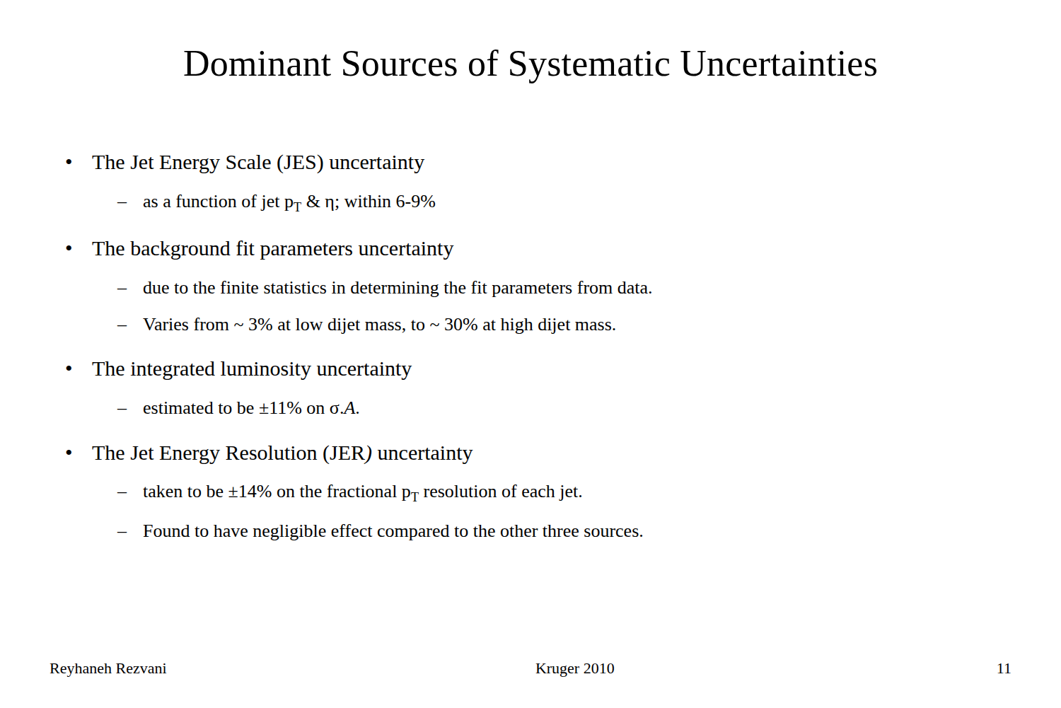Dominant Sources of Systematic Uncertainties
• The Jet Energy Scale (JES) uncertainty
–as a function of jet pT & η; within 6-9%
• The background fit parameters uncertainty
–due to the finite statistics in determining the fit parameters from data.
–Varies from ~ 3% at low dijet mass, to ~ 30% at high dijet mass.
• The integrated luminosity uncertainty
–estimated to be ±11% on σ.A.
• The Jet Energy Resolution (JER) uncertainty
–taken to be ±14% on the fractional pT resolution of each jet.
–Found to have negligible effect compared to the other three sources.
Reyhaneh Rezvani
Kruger 2010
11